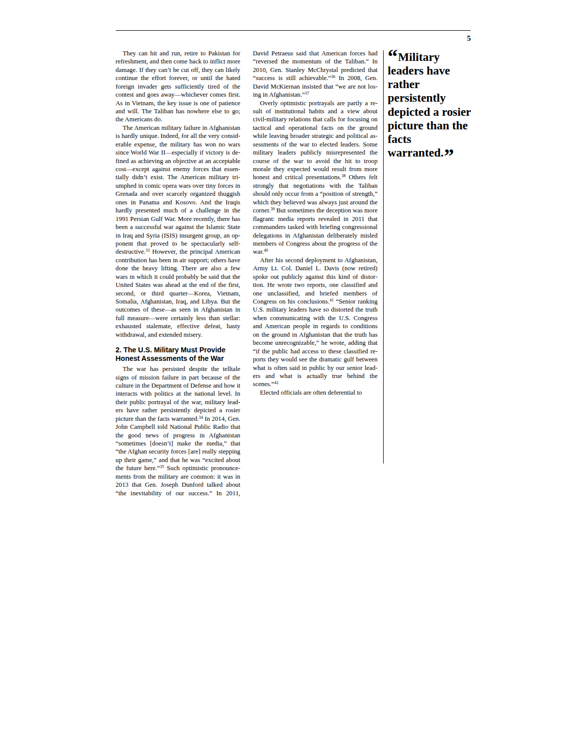5
They can hit and run, retire to Pakistan for refreshment, and then come back to inflict more damage. If they can’t be cut off, they can likely continue the effort forever, or until the hated foreign invader gets sufficiently tired of the contest and goes away—whichever comes first. As in Vietnam, the key issue is one of patience and will. The Taliban has nowhere else to go; the Americans do.
The American military failure in Afghanistan is hardly unique. Indeed, for all the very considerable expense, the military has won no wars since World War II—especially if victory is defined as achieving an objective at an acceptable cost—except against enemy forces that essentially didn’t exist. The American military triumphed in comic opera wars over tiny forces in Grenada and over scarcely organized thuggish ones in Panama and Kosovo. And the Iraqis hardly presented much of a challenge in the 1991 Persian Gulf War. More recently, there has been a successful war against the Islamic State in Iraq and Syria (ISIS) insurgent group, an opponent that proved to be spectacularly self-destructive.33 However, the principal American contribution has been in air support; others have done the heavy lifting. There are also a few wars in which it could probably be said that the United States was ahead at the end of the first, second, or third quarter—Korea, Vietnam, Somalia, Afghanistan, Iraq, and Libya. But the outcomes of these—as seen in Afghanistan in full measure—were certainly less than stellar: exhausted stalemate, effective defeat, hasty withdrawal, and extended misery.
2. The U.S. Military Must Provide
Honest Assessments of the War
The war has persisted despite the telltale signs of mission failure in part because of the culture in the Department of Defense and how it interacts with politics at the national level. In their public portrayal of the war, military leaders have rather persistently depicted a rosier picture than the facts warranted.34 In 2014, Gen. John Campbell told National Public Radio that the good news of progress in Afghanistan “sometimes [doesn’t] make the media,” that “the Afghan security forces [are] really stepping up their game,” and that he was “excited about the future here.”35 Such optimistic pronouncements from the military are common: it was in 2013 that Gen. Joseph Dunford talked about “the inevitability of our success.” In 2011, David Petraeus said that American forces had “reversed the momentum of the Taliban.” In 2010, Gen. Stanley McChrystal predicted that “success is still achievable.”36 In 2008, Gen. David McKiernan insisted that “we are not losing in Afghanistan.”37
Overly optimistic portrayals are partly a result of institutional habits and a view about civil-military relations that calls for focusing on tactical and operational facts on the ground while leaving broader strategic and political assessments of the war to elected leaders. Some military leaders publicly misrepresented the course of the war to avoid the hit to troop morale they expected would result from more honest and critical presentations.38 Others felt strongly that negotiations with the Taliban should only occur from a “position of strength,” which they believed was always just around the corner.39 But sometimes the deception was more flagrant: media reports revealed in 2011 that commanders tasked with briefing congressional delegations in Afghanistan deliberately misled members of Congress about the progress of the war.40
After his second deployment to Afghanistan, Army Lt. Col. Daniel L. Davis (now retired) spoke out publicly against this kind of distortion. He wrote two reports, one classified and one unclassified, and briefed members of Congress on his conclusions.41 “Senior ranking U.S. military leaders have so distorted the truth when communicating with the U.S. Congress and American people in regards to conditions on the ground in Afghanistan that the truth has become unrecognizable,” he wrote, adding that “if the public had access to these classified reports they would see the dramatic gulf between what is often said in public by our senior leaders and what is actually true behind the scenes.”42
Elected officials are often deferential to
“Military leaders have rather persistently depicted a rosier picture than the facts warranted.”